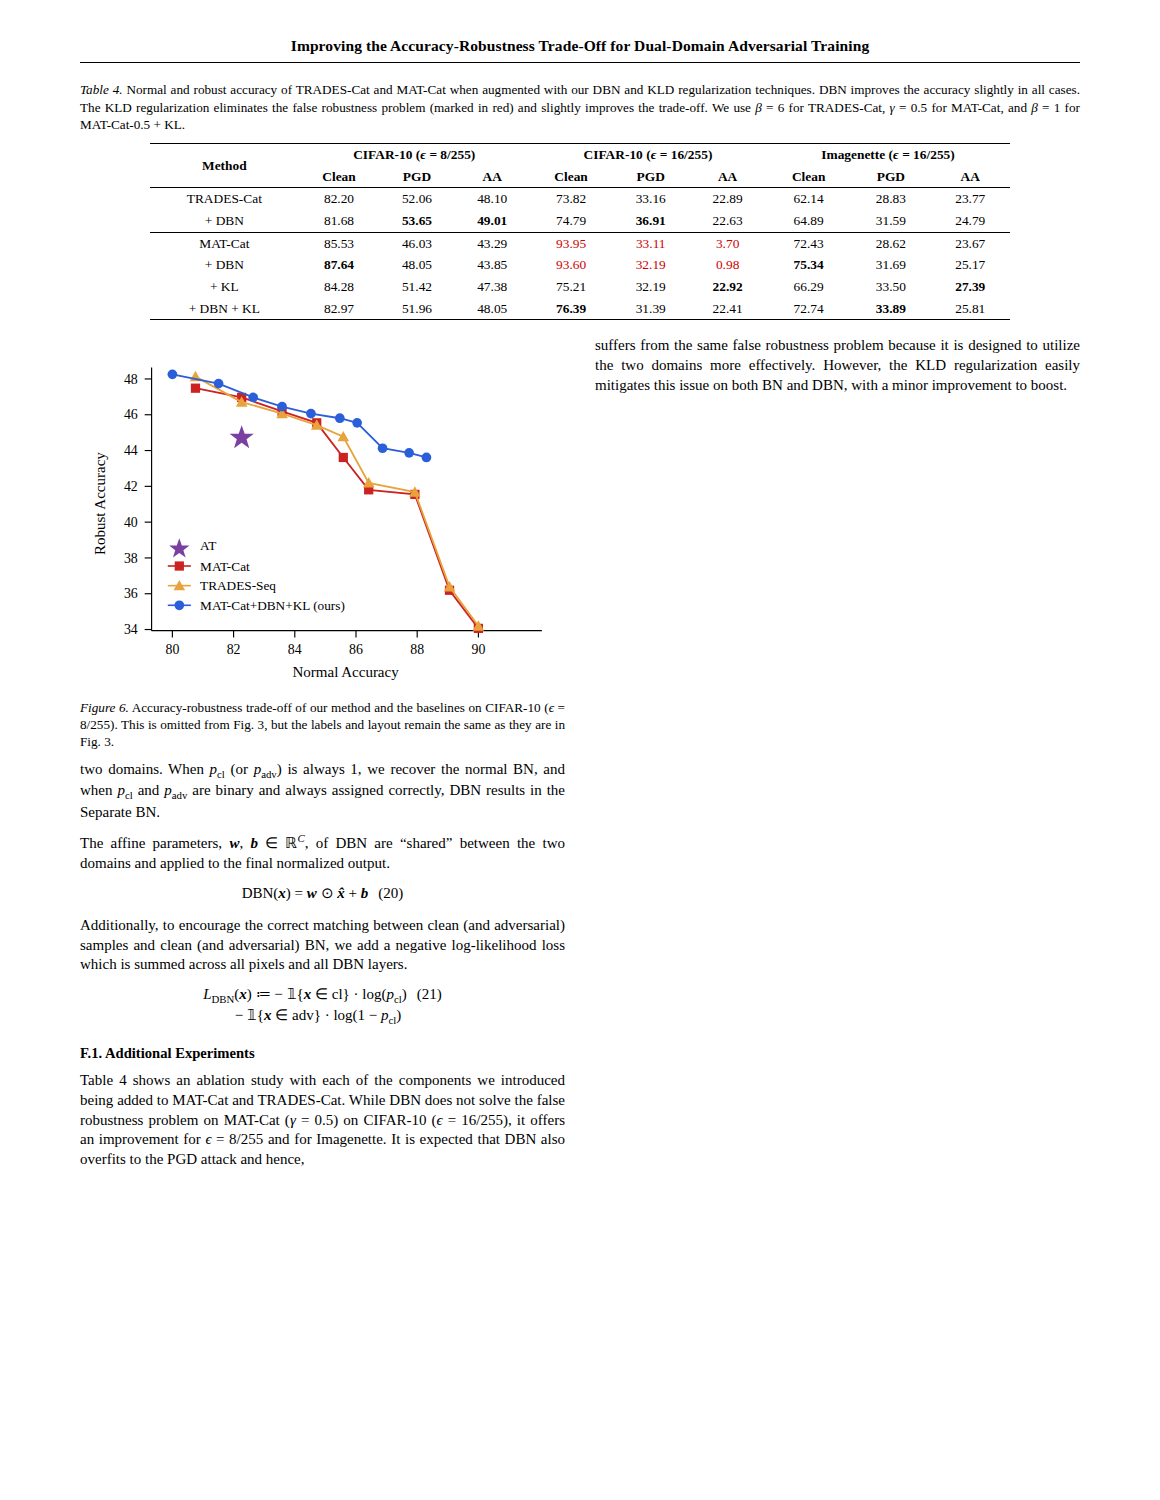Improving the Accuracy-Robustness Trade-Off for Dual-Domain Adversarial Training
Table 4. Normal and robust accuracy of TRADES-Cat and MAT-Cat when augmented with our DBN and KLD regularization techniques. DBN improves the accuracy slightly in all cases. The KLD regularization eliminates the false robustness problem (marked in red) and slightly improves the trade-off. We use β = 6 for TRADES-Cat, γ = 0.5 for MAT-Cat, and β = 1 for MAT-Cat-0.5 + KL.
| Method | CIFAR-10 ( ϵ = 8/255) | CIFAR-10 ( ϵ = 16/255) | Imagenette ( ϵ = 16/255) |
| --- | --- | --- | --- |
| Clean | PGD | AA | Clean | PGD | AA | Clean | PGD | AA |
| TRADES-Cat | 82.20 | 52.06 | 48.10 | 73.82 | 33.16 | 22.89 | 62.14 | 28.83 | 23.77 |
| + DBN | 81.68 | 53.65 | 49.01 | 74.79 | 36.91 | 22.63 | 64.89 | 31.59 | 24.79 |
| MAT-Cat | 85.53 | 46.03 | 43.29 | 93.95 | 33.11 | 3.70 | 72.43 | 28.62 | 23.67 |
| + DBN | 87.64 | 48.05 | 43.85 | 93.60 | 32.19 | 0.98 | 75.34 | 31.69 | 25.17 |
| + KL | 84.28 | 51.42 | 47.38 | 75.21 | 32.19 | 22.92 | 66.29 | 33.50 | 27.39 |
| + DBN + KL | 82.97 | 51.96 | 48.05 | 76.39 | 31.39 | 22.41 | 72.74 | 33.89 | 25.81 |
48 46 44 42 40 38 36 34 80 82 84 86 88 90 Normal Accuracy Robust Accuracy AT MAT-Cat TRADES-Seq MAT-Cat+DBN+KL (ours)
Figure 6. Accuracy-robustness trade-off of our method and the baselines on CIFAR-10 (ϵ = 8/255). This is omitted from Fig. 3, but the labels and layout remain the same as they are in Fig. 3.
two domains. When pcl (or padv) is always 1, we recover the normal BN, and when pcl and padv are binary and always assigned correctly, DBN results in the Separate BN.
The affine parameters, w, b ∈ ℝC, of DBN are “shared” between the two domains and applied to the final normalized output.
DBN(x) = w ⊙ x̂ + b
(20)
Additionally, to encourage the correct matching between clean (and adversarial) samples and clean (and adversarial) BN, we add a negative log-likelihood loss which is summed across all pixels and all DBN layers.
LDBN(x) ≔ − 𝟙{x ∈ cl} · log(pcl)
− 𝟙{x ∈ adv} · log(1 − pcl)
(21)
F.1. Additional Experiments
Table 4 shows an ablation study with each of the components we introduced being added to MAT-Cat and TRADES-Cat. While DBN does not solve the false robustness problem on MAT-Cat (γ = 0.5) on CIFAR-10 (ϵ = 16/255), it offers an improvement for ϵ = 8/255 and for Imagenette. It is expected that DBN also overfits to the PGD attack and hence,
suffers from the same false robustness problem because it is designed to utilize the two domains more effectively. However, the KLD regularization easily mitigates this issue on both BN and DBN, with a minor improvement to boost.